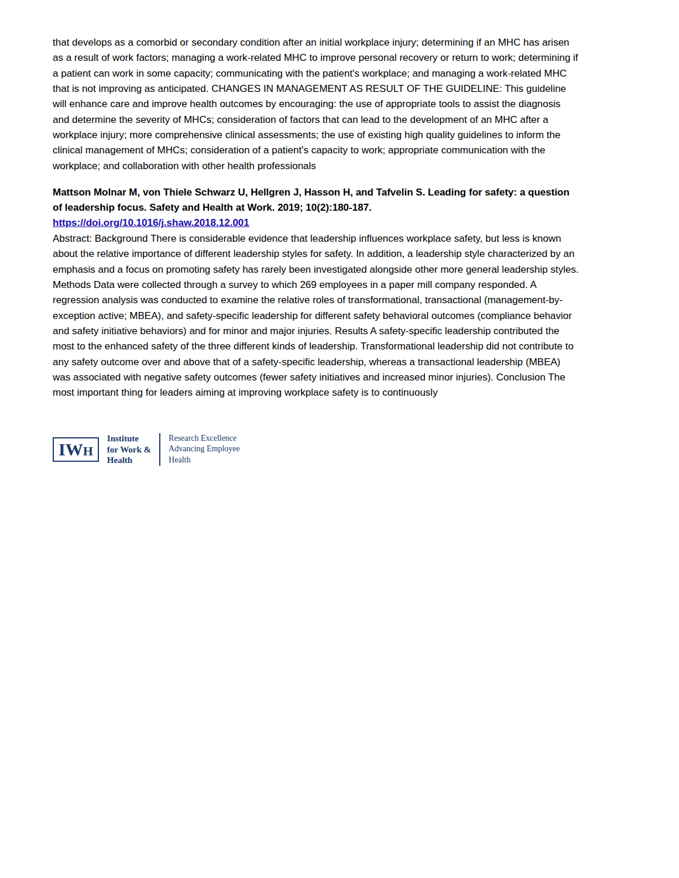that develops as a comorbid or secondary condition after an initial workplace injury; determining if an MHC has arisen as a result of work factors; managing a work-related MHC to improve personal recovery or return to work; determining if a patient can work in some capacity; communicating with the patient's workplace; and managing a work-related MHC that is not improving as anticipated. CHANGES IN MANAGEMENT AS RESULT OF THE GUIDELINE: This guideline will enhance care and improve health outcomes by encouraging: the use of appropriate tools to assist the diagnosis and determine the severity of MHCs; consideration of factors that can lead to the development of an MHC after a workplace injury; more comprehensive clinical assessments; the use of existing high quality guidelines to inform the clinical management of MHCs; consideration of a patient's capacity to work; appropriate communication with the workplace; and collaboration with other health professionals
Mattson Molnar M, von Thiele Schwarz U, Hellgren J, Hasson H, and Tafvelin S. Leading for safety: a question of leadership focus. Safety and Health at Work. 2019; 10(2):180-187.
https://doi.org/10.1016/j.shaw.2018.12.001
Abstract: Background There is considerable evidence that leadership influences workplace safety, but less is known about the relative importance of different leadership styles for safety. In addition, a leadership style characterized by an emphasis and a focus on promoting safety has rarely been investigated alongside other more general leadership styles. Methods Data were collected through a survey to which 269 employees in a paper mill company responded. A regression analysis was conducted to examine the relative roles of transformational, transactional (management-by-exception active; MBEA), and safety-specific leadership for different safety behavioral outcomes (compliance behavior and safety initiative behaviors) and for minor and major injuries. Results A safety-specific leadership contributed the most to the enhanced safety of the three different kinds of leadership. Transformational leadership did not contribute to any safety outcome over and above that of a safety-specific leadership, whereas a transactional leadership (MBEA) was associated with negative safety outcomes (fewer safety initiatives and increased minor injuries). Conclusion The most important thing for leaders aiming at improving workplace safety is to continuously
IWH Institute
for Work &
Health Research Excellence
Advancing Employee
Health